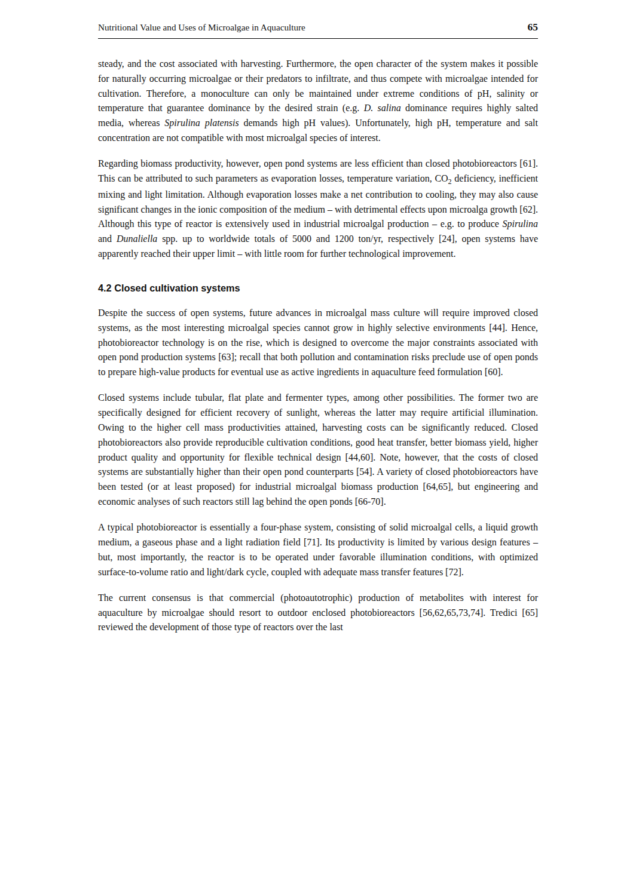Nutritional Value and Uses of Microalgae in Aquaculture 65
steady, and the cost associated with harvesting. Furthermore, the open character of the system makes it possible for naturally occurring microalgae or their predators to infiltrate, and thus compete with microalgae intended for cultivation. Therefore, a monoculture can only be maintained under extreme conditions of pH, salinity or temperature that guarantee dominance by the desired strain (e.g. D. salina dominance requires highly salted media, whereas Spirulina platensis demands high pH values). Unfortunately, high pH, temperature and salt concentration are not compatible with most microalgal species of interest.
Regarding biomass productivity, however, open pond systems are less efficient than closed photobioreactors [61]. This can be attributed to such parameters as evaporation losses, temperature variation, CO2 deficiency, inefficient mixing and light limitation. Although evaporation losses make a net contribution to cooling, they may also cause significant changes in the ionic composition of the medium – with detrimental effects upon microalga growth [62]. Although this type of reactor is extensively used in industrial microalgal production – e.g. to produce Spirulina and Dunaliella spp. up to worldwide totals of 5000 and 1200 ton/yr, respectively [24], open systems have apparently reached their upper limit – with little room for further technological improvement.
4.2 Closed cultivation systems
Despite the success of open systems, future advances in microalgal mass culture will require improved closed systems, as the most interesting microalgal species cannot grow in highly selective environments [44]. Hence, photobioreactor technology is on the rise, which is designed to overcome the major constraints associated with open pond production systems [63]; recall that both pollution and contamination risks preclude use of open ponds to prepare high-value products for eventual use as active ingredients in aquaculture feed formulation [60].
Closed systems include tubular, flat plate and fermenter types, among other possibilities. The former two are specifically designed for efficient recovery of sunlight, whereas the latter may require artificial illumination. Owing to the higher cell mass productivities attained, harvesting costs can be significantly reduced. Closed photobioreactors also provide reproducible cultivation conditions, good heat transfer, better biomass yield, higher product quality and opportunity for flexible technical design [44,60]. Note, however, that the costs of closed systems are substantially higher than their open pond counterparts [54]. A variety of closed photobioreactors have been tested (or at least proposed) for industrial microalgal biomass production [64,65], but engineering and economic analyses of such reactors still lag behind the open ponds [66-70].
A typical photobioreactor is essentially a four-phase system, consisting of solid microalgal cells, a liquid growth medium, a gaseous phase and a light radiation field [71]. Its productivity is limited by various design features – but, most importantly, the reactor is to be operated under favorable illumination conditions, with optimized surface-to-volume ratio and light/dark cycle, coupled with adequate mass transfer features [72].
The current consensus is that commercial (photoautotrophic) production of metabolites with interest for aquaculture by microalgae should resort to outdoor enclosed photobioreactors [56,62,65,73,74]. Tredici [65] reviewed the development of those type of reactors over the last